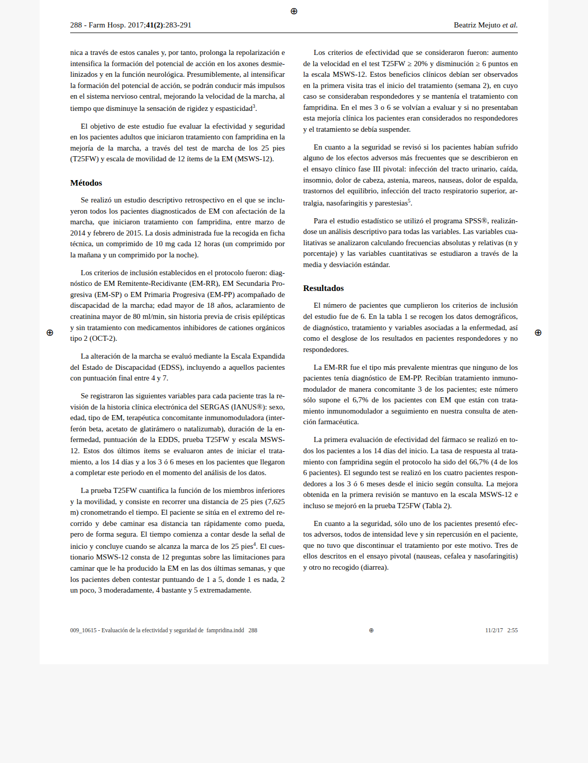⊕
⊕
⊕
288 - Farm Hosp. 2017;41(2):283-291
Beatriz Mejuto et al.
nica a través de estos canales y, por tanto, prolonga la repolarización e intensifica la formación del potencial de acción en los axones desmielinizados y en la función neurológica. Presumiblemente, al intensificar la formación del potencial de acción, se podrán conducir más impulsos en el sistema nervioso central, mejorando la velocidad de la marcha, al tiempo que disminuye la sensación de rigidez y espasticidad3.
El objetivo de este estudio fue evaluar la efectividad y seguridad en los pacientes adultos que iniciaron tratamiento con fampridina en la mejoría de la marcha, a través del test de marcha de los 25 pies (T25FW) y escala de movilidad de 12 ítems de la EM (MSWS-12).
Métodos
Se realizó un estudio descriptivo retrospectivo en el que se incluyeron todos los pacientes diagnosticados de EM con afectación de la marcha, que iniciaron tratamiento con fampridina, entre marzo de 2014 y febrero de 2015. La dosis administrada fue la recogida en ficha técnica, un comprimido de 10 mg cada 12 horas (un comprimido por la mañana y un comprimido por la noche).
Los criterios de inclusión establecidos en el protocolo fueron: diagnóstico de EM Remitente-Recidivante (EM-RR), EM Secundaria Progresiva (EM-SP) o EM Primaria Progresiva (EM-PP) acompañado de discapacidad de la marcha; edad mayor de 18 años, aclaramiento de creatinina mayor de 80 ml/min, sin historia previa de crisis epilépticas y sin tratamiento con medicamentos inhibidores de cationes orgánicos tipo 2 (OCT-2).
La alteración de la marcha se evaluó mediante la Escala Expandida del Estado de Discapacidad (EDSS), incluyendo a aquellos pacientes con puntuación final entre 4 y 7.
Se registraron las siguientes variables para cada paciente tras la revisión de la historia clínica electrónica del SERGAS (IANUS®): sexo, edad, tipo de EM, terapéutica concomitante inmunomoduladora (interferón beta, acetato de glatirámero o natalizumab), duración de la enfermedad, puntuación de la EDDS, prueba T25FW y escala MSWS-12. Estos dos últimos ítems se evaluaron antes de iniciar el tratamiento, a los 14 días y a los 3 ó 6 meses en los pacientes que llegaron a completar este periodo en el momento del análisis de los datos.
La prueba T25FW cuantifica la función de los miembros inferiores y la movilidad, y consiste en recorrer una distancia de 25 pies (7,625 m) cronometrando el tiempo. El paciente se sitúa en el extremo del recorrido y debe caminar esa distancia tan rápidamente como pueda, pero de forma segura. El tiempo comienza a contar desde la señal de inicio y concluye cuando se alcanza la marca de los 25 pies4. El cuestionario MSWS-12 consta de 12 preguntas sobre las limitaciones para caminar que le ha producido la EM en las dos últimas semanas, y que los pacientes deben contestar puntuando de 1 a 5, donde 1 es nada, 2 un poco, 3 moderadamente, 4 bastante y 5 extremadamente.
Los criterios de efectividad que se consideraron fueron: aumento de la velocidad en el test T25FW ≥ 20% y disminución ≥ 6 puntos en la escala MSWS-12. Estos beneficios clínicos debían ser observados en la primera visita tras el inicio del tratamiento (semana 2), en cuyo caso se consideraban respondedores y se mantenía el tratamiento con fampridina. En el mes 3 o 6 se volvían a evaluar y si no presentaban esta mejoría clínica los pacientes eran considerados no respondedores y el tratamiento se debía suspender.
En cuanto a la seguridad se revisó si los pacientes habían sufrido alguno de los efectos adversos más frecuentes que se describieron en el ensayo clínico fase III pivotal: infección del tracto urinario, caída, insomnio, dolor de cabeza, astenia, mareos, nauseas, dolor de espalda, trastornos del equilibrio, infección del tracto respiratorio superior, artralgia, nasofaringitis y parestesias5.
Para el estudio estadístico se utilizó el programa SPSS®, realizándose un análisis descriptivo para todas las variables. Las variables cualitativas se analizaron calculando frecuencias absolutas y relativas (n y porcentaje) y las variables cuantitativas se estudiaron a través de la media y desviación estándar.
Resultados
El número de pacientes que cumplieron los criterios de inclusión del estudio fue de 6. En la tabla 1 se recogen los datos demográficos, de diagnóstico, tratamiento y variables asociadas a la enfermedad, así como el desglose de los resultados en pacientes respondedores y no respondedores.
La EM-RR fue el tipo más prevalente mientras que ninguno de los pacientes tenía diagnóstico de EM-PP. Recibían tratamiento inmunomodulador de manera concomitante 3 de los pacientes; este número sólo supone el 6,7% de los pacientes con EM que están con tratamiento inmunomodulador a seguimiento en nuestra consulta de atención farmacéutica.
La primera evaluación de efectividad del fármaco se realizó en todos los pacientes a los 14 días del inicio. La tasa de respuesta al tratamiento con fampridina según el protocolo ha sido del 66,7% (4 de los 6 pacientes). El segundo test se realizó en los cuatro pacientes respondedores a los 3 ó 6 meses desde el inicio según consulta. La mejora obtenida en la primera revisión se mantuvo en la escala MSWS-12 e incluso se mejoró en la prueba T25FW (Tabla 2).
En cuanto a la seguridad, sólo uno de los pacientes presentó efectos adversos, todos de intensidad leve y sin repercusión en el paciente, que no tuvo que discontinuar el tratamiento por este motivo. Tres de ellos descritos en el ensayo pivotal (nauseas, cefalea y nasofaringitis) y otro no recogido (diarrea).
009_10615 - Evaluación de la efectividad y seguridad de fampridina.indd 288
⊕
11/2/17 2:55